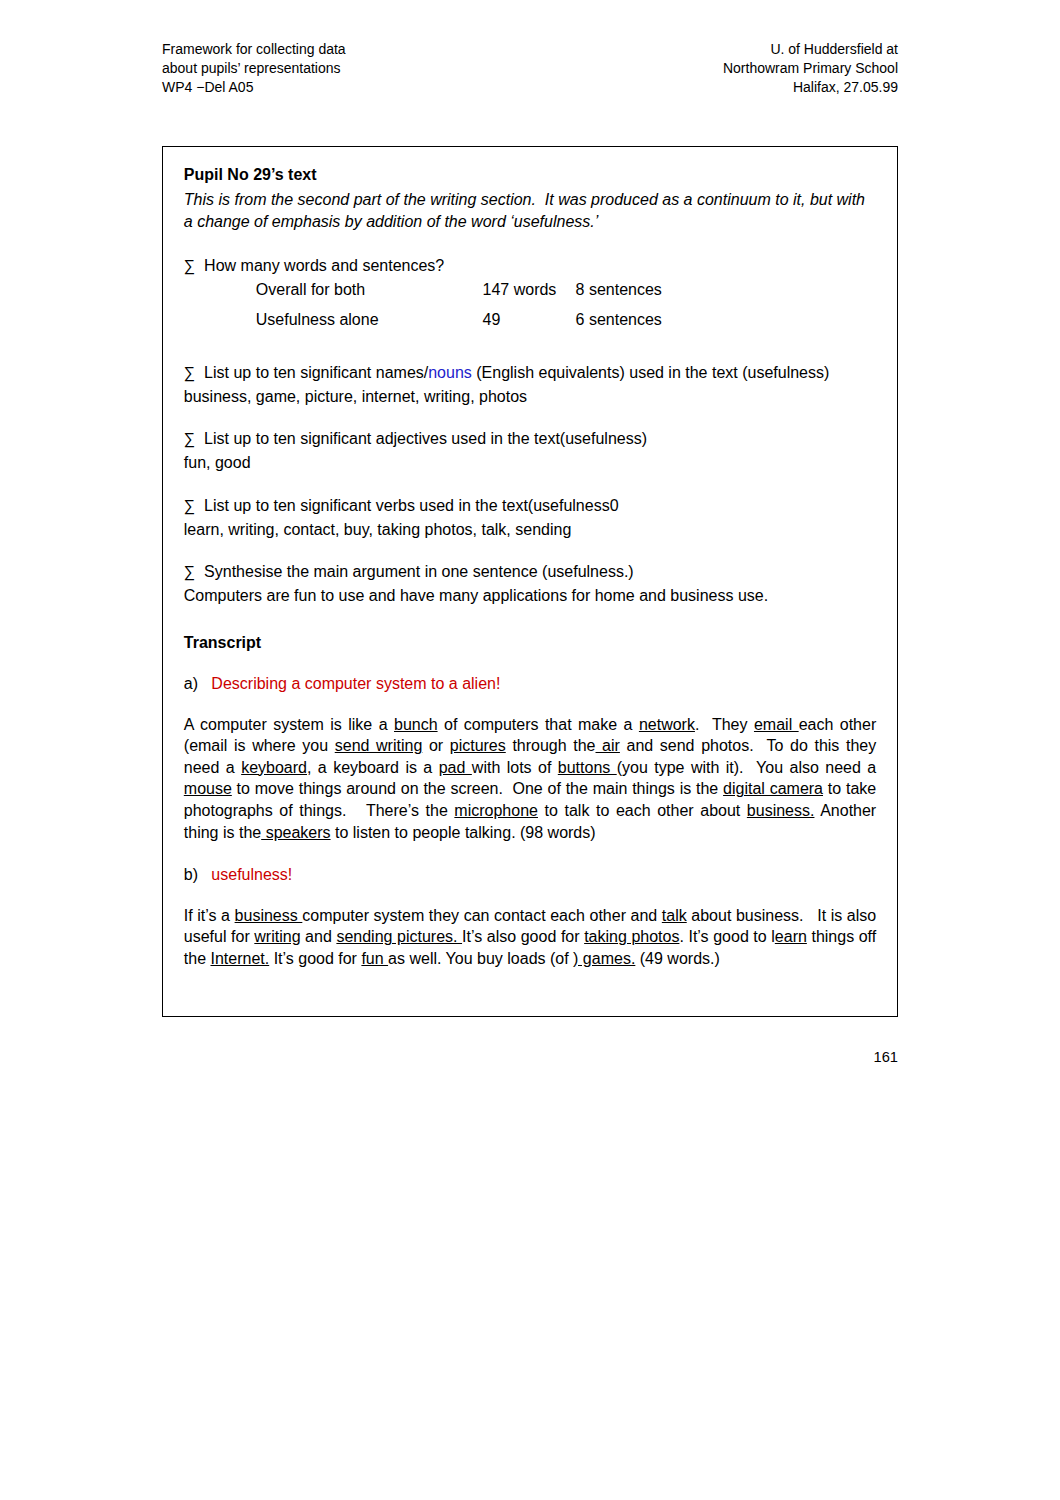Framework for collecting data
about pupils’ representations
WP4 −Del A05
U. of Huddersfield at
Northowram Primary School
Halifax, 27.05.99
Pupil No 29’s text
This is from the second part of the writing section. It was produced as a continuum to it, but with a change of emphasis by addition of the word ‘usefulness.’
∑ How many words and sentences?
| Overall for both | 147 words | 8 sentences |
| Usefulness alone | 49 | 6 sentences |
∑ List up to ten significant names/nouns (English equivalents) used in the text (usefulness)
business, game, picture, internet, writing, photos
∑ List up to ten significant adjectives used in the text(usefulness)
fun, good
∑ List up to ten significant verbs used in the text(usefulness0
learn, writing, contact, buy, taking photos, talk, sending
∑ Synthesise the main argument in one sentence (usefulness.)
Computers are fun to use and have many applications for home and business use.
Transcript
a) Describing a computer system to a alien!
A computer system is like a bunch of computers that make a network. They email each other (email is where you send writing or pictures through the air and send photos. To do this they need a keyboard, a keyboard is a pad with lots of buttons (you type with it). You also need a mouse to move things around on the screen. One of the main things is the digital camera to take photographs of things. There’s the microphone to talk to each other about business. Another thing is the speakers to listen to people talking. (98 words)
b) usefulness!
If it’s a business computer system they can contact each other and talk about business. It is also useful for writing and sending pictures. It’s also good for taking photos. It’s good to learn things off the Internet. It’s good for fun as well. You buy loads (of ) games. (49 words.)
161